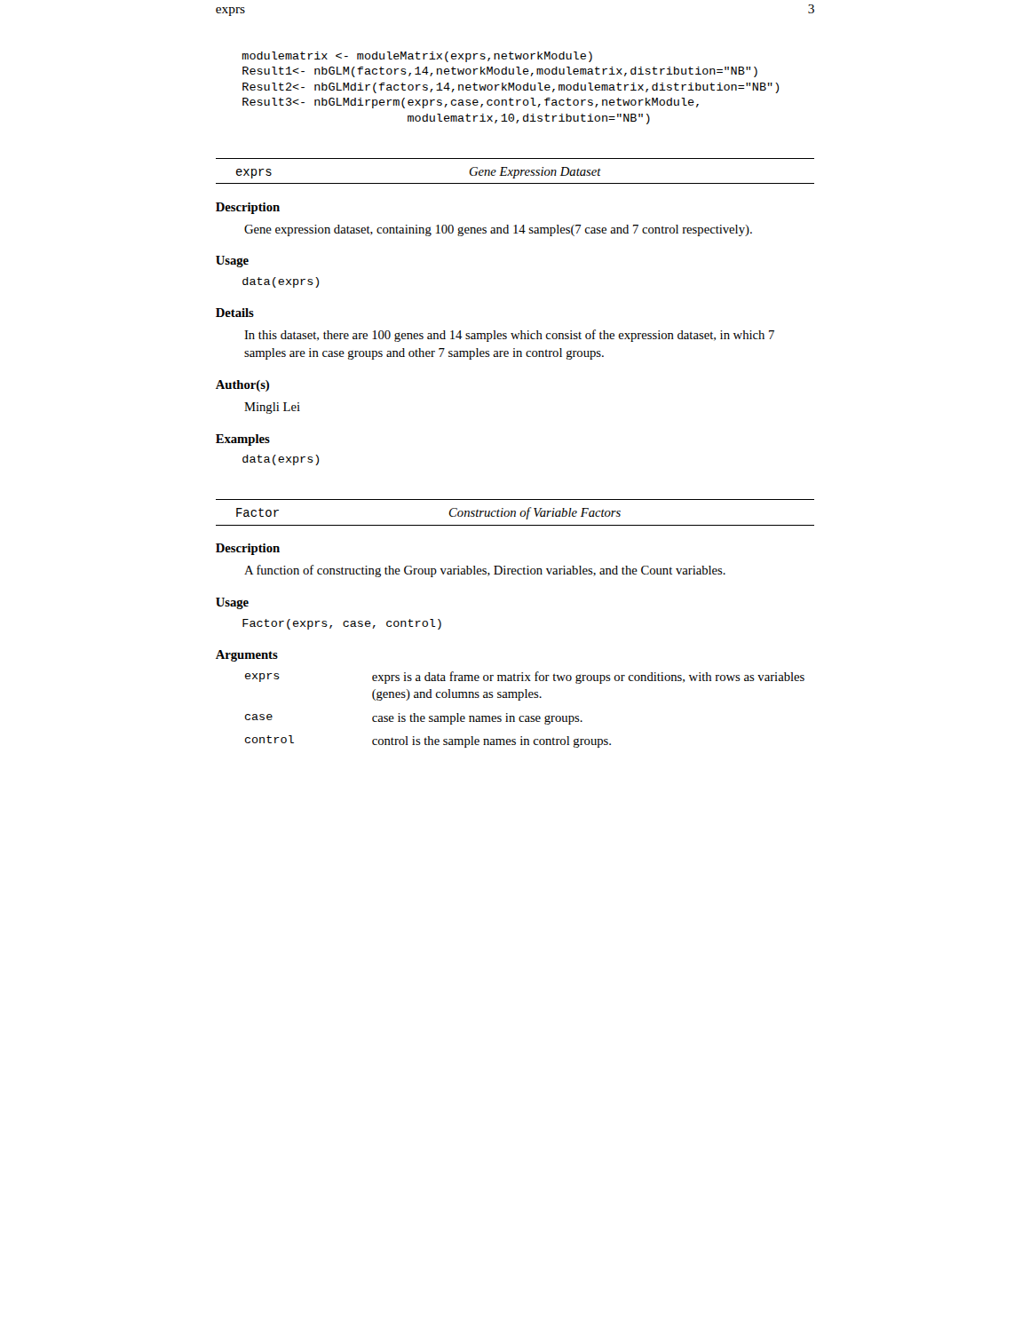exprs 3
modulematrix <- moduleMatrix(exprs,networkModule)
Result1<- nbGLM(factors,14,networkModule,modulematrix,distribution="NB")
Result2<- nbGLMdir(factors,14,networkModule,modulematrix,distribution="NB")
Result3<- nbGLMdirperm(exprs,case,control,factors,networkModule,
                       modulematrix,10,distribution="NB")
exprs Gene Expression Dataset
Description
Gene expression dataset, containing 100 genes and 14 samples(7 case and 7 control respectively).
Usage
data(exprs)
Details
In this dataset, there are 100 genes and 14 samples which consist of the expression dataset, in which 7 samples are in case groups and other 7 samples are in control groups.
Author(s)
Mingli Lei
Examples
data(exprs)
Factor Construction of Variable Factors
Description
A function of constructing the Group variables, Direction variables, and the Count variables.
Usage
Factor(exprs, case, control)
Arguments
exprs
exprs is a data frame or matrix for two groups or conditions, with rows as variables (genes) and columns as samples.
case
case is the sample names in case groups.
control
control is the sample names in control groups.